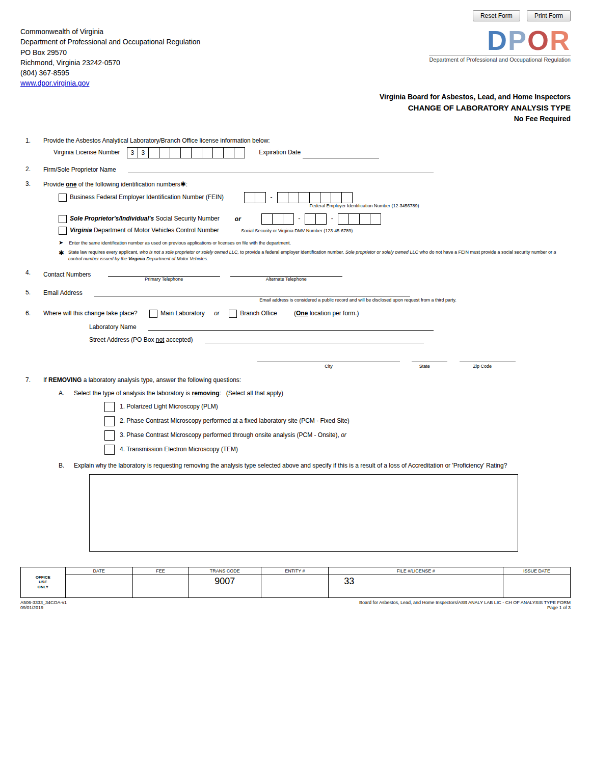Reset Form Print Form
Commonwealth of Virginia
Department of Professional and Occupational Regulation
PO Box 29570
Richmond, Virginia 23242-0570
(804) 367-8595
www.dpor.virginia.gov
DPOR
Department of Professional and Occupational Regulation
Virginia Board for Asbestos, Lead, and Home Inspectors
CHANGE OF LABORATORY ANALYSIS TYPE
No Fee Required
1. Provide the Asbestos Analytical Laboratory/Branch Office license information below:
Virginia License Number 33 Expiration Date
2. Firm/Sole Proprietor Name
3. Provide one of the following identification numbers✱:
Business Federal Employer Identification Number (FEIN) -
Federal Employer Identification Number (12-3456789)
Sole Proprietor's/Individual's Social Security Number or - -
Virginia Department of Motor Vehicles Control Number Social Security or Virginia DMV Number (123-45-6789)
➤ Enter the same identification number as used on previous applications or licenses on file with the department.
✱ State law requires every applicant, who is not a sole proprietor or solely owned LLC, to provide a federal employer identification number. Sole proprietor or solely owned LLC who do not have a FEIN must provide a social security number or a control number issued by the Virginia Department of Motor Vehicles.
4. Contact Numbers
| Primary Telephone | Alternate Telephone |
5. Email Address
Email address is considered a public record and will be disclosed upon request from a third party.
6. Where will this change take place? Main Laboratory or Branch Office (One location per form.)
Laboratory Name
Street Address (PO Box not accepted)
City State Zip Code
7. If REMOVING a laboratory analysis type, answer the following questions:
A. Select the type of analysis the laboratory is removing: (Select all that apply)
1. Polarized Light Microscopy (PLM)
2. Phase Contrast Microscopy performed at a fixed laboratory site (PCM - Fixed Site)
3. Phase Contrast Microscopy performed through onsite analysis (PCM - Onsite), or
4. Transmission Electron Microscopy (TEM)
B. Explain why the laboratory is requesting removing the analysis type selected above and specify if this is a result of a loss of Accreditation or 'Proficiency' Rating?
| OFFICE USE ONLY | DATE | FEE | TRANS CODE | ENTITY # | FILE #/LICENSE # | ISSUE DATE |
| | | 9007 | | 33 | |
A506-3333_34COA-v1
09/01/2019
Board for Asbestos, Lead, and Home Inspectors/ASB ANALY LAB LIC - CH OF ANALYSIS TYPE FORM
Page 1 of 3